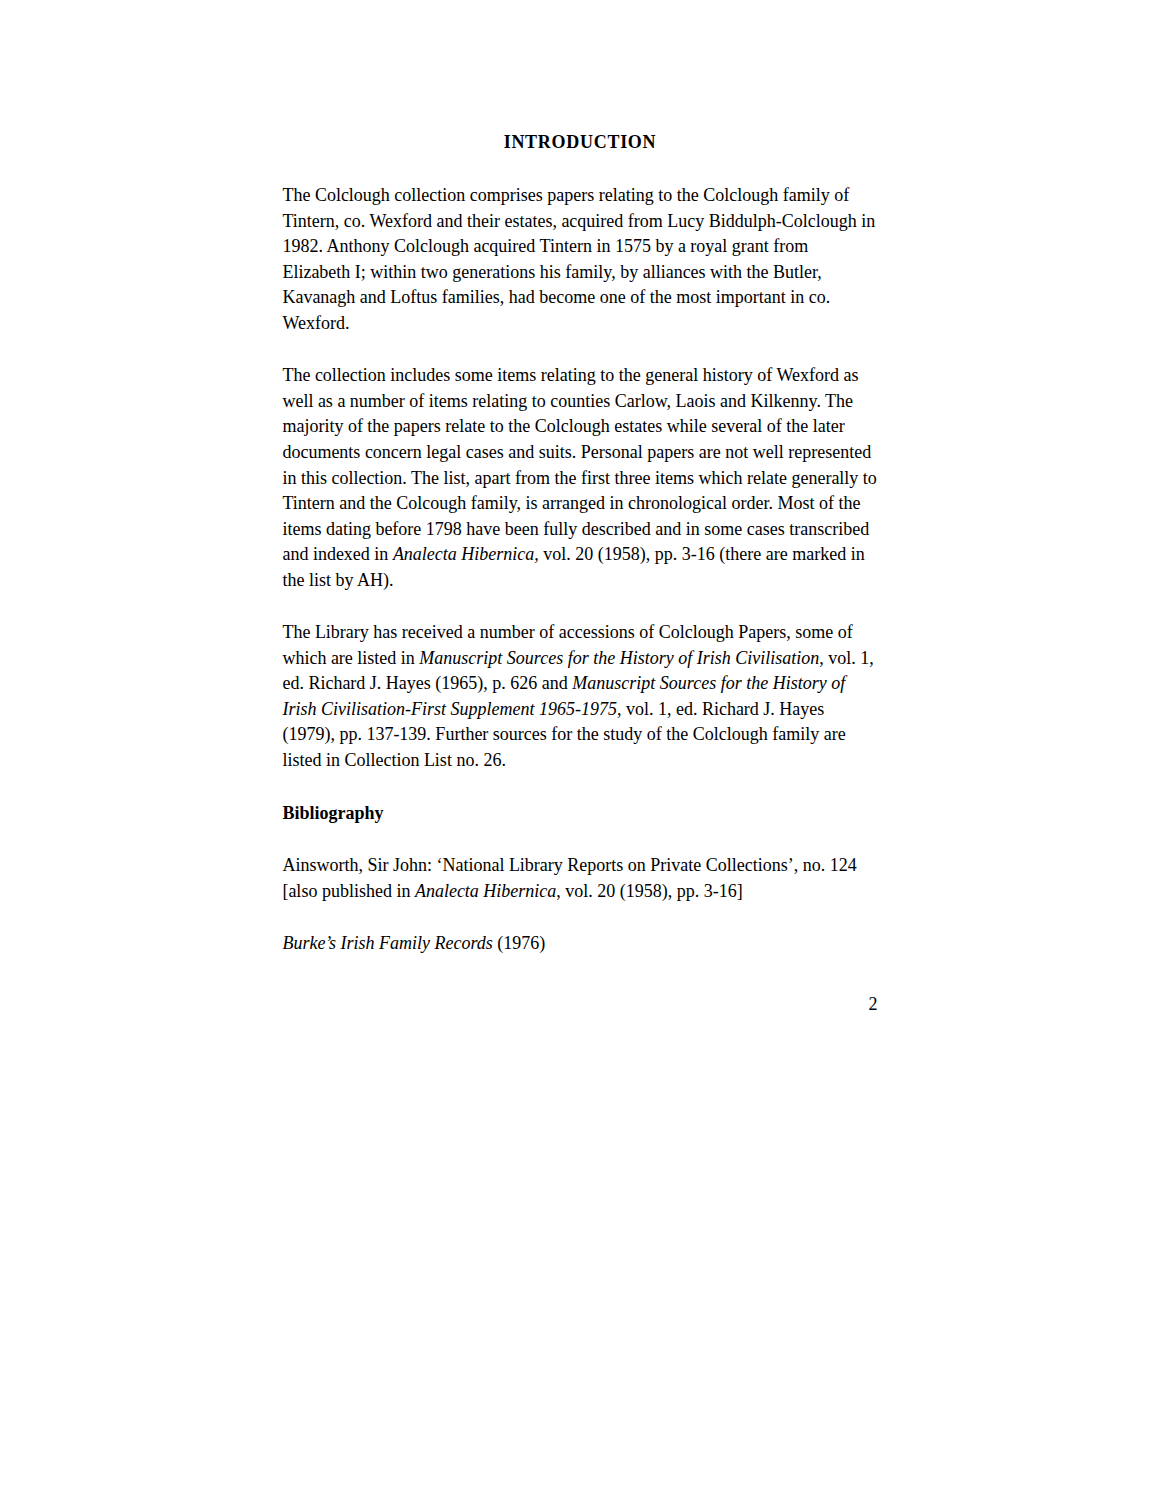INTRODUCTION
The Colclough collection comprises papers relating to the Colclough family of Tintern, co. Wexford and their estates, acquired from Lucy Biddulph-Colclough in 1982. Anthony Colclough acquired Tintern in 1575 by a royal grant from Elizabeth I; within two generations his family, by alliances with the Butler, Kavanagh and Loftus families, had become one of the most important in co. Wexford.
The collection includes some items relating to the general history of Wexford as well as a number of items relating to counties Carlow, Laois and Kilkenny. The majority of the papers relate to the Colclough estates while several of the later documents concern legal cases and suits. Personal papers are not well represented in this collection. The list, apart from the first three items which relate generally to Tintern and the Colcough family, is arranged in chronological order. Most of the items dating before 1798 have been fully described and in some cases transcribed and indexed in Analecta Hibernica, vol. 20 (1958), pp. 3-16 (there are marked in the list by AH).
The Library has received a number of accessions of Colclough Papers, some of which are listed in Manuscript Sources for the History of Irish Civilisation, vol. 1, ed. Richard J. Hayes (1965), p. 626 and Manuscript Sources for the History of Irish Civilisation-First Supplement 1965-1975, vol. 1, ed. Richard J. Hayes (1979), pp. 137-139. Further sources for the study of the Colclough family are listed in Collection List no. 26.
Bibliography
Ainsworth, Sir John: ‘National Library Reports on Private Collections’, no. 124 [also published in Analecta Hibernica, vol. 20 (1958), pp. 3-16]
Burke’s Irish Family Records (1976)
2